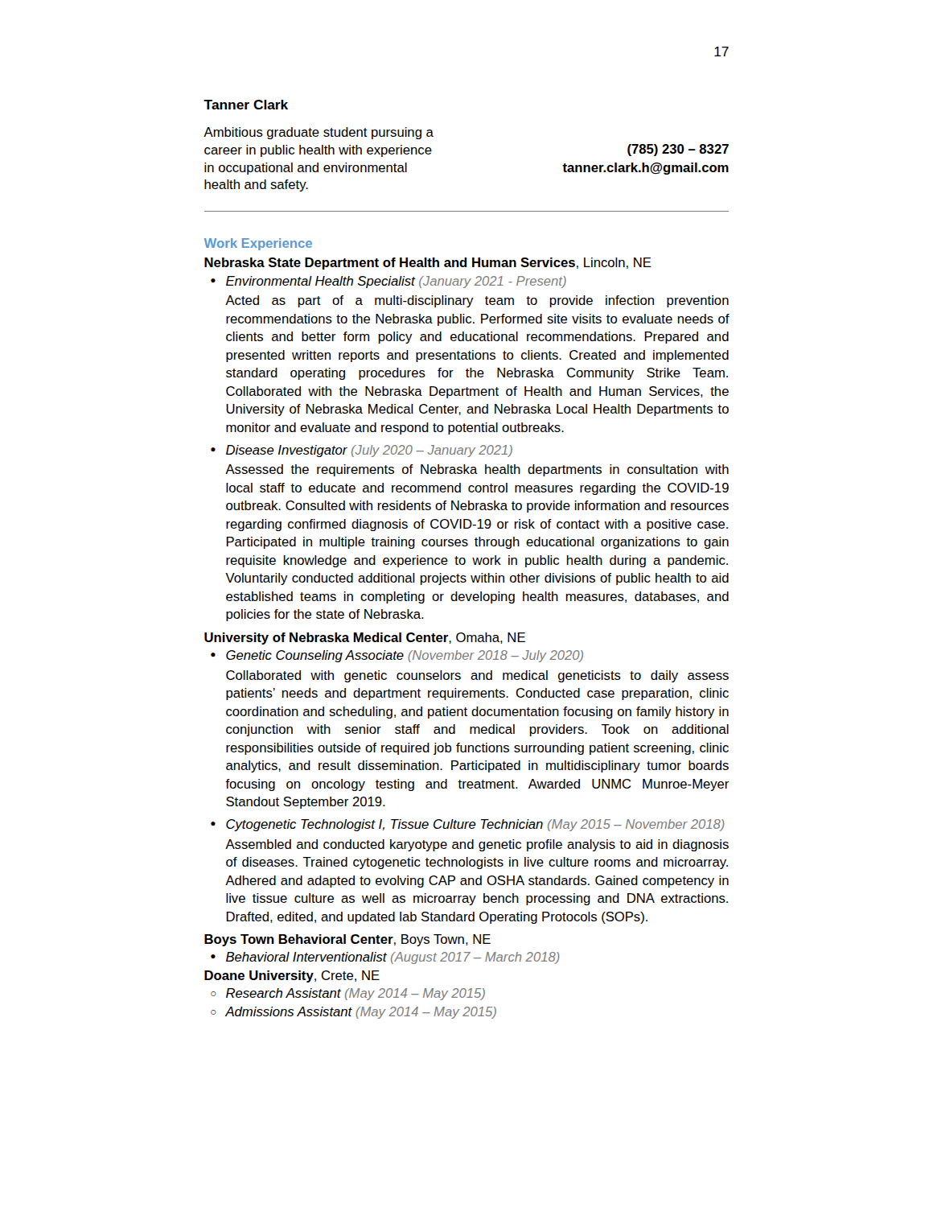17
Tanner Clark
Ambitious graduate student pursuing a career in public health with experience in occupational and environmental health and safety.
(785) 230 – 8327
tanner.clark.h@gmail.com
Work Experience
Nebraska State Department of Health and Human Services, Lincoln, NE
Environmental Health Specialist (January 2021 - Present)
Acted as part of a multi-disciplinary team to provide infection prevention recommendations to the Nebraska public. Performed site visits to evaluate needs of clients and better form policy and educational recommendations. Prepared and presented written reports and presentations to clients. Created and implemented standard operating procedures for the Nebraska Community Strike Team. Collaborated with the Nebraska Department of Health and Human Services, the University of Nebraska Medical Center, and Nebraska Local Health Departments to monitor and evaluate and respond to potential outbreaks.
Disease Investigator (July 2020 – January 2021)
Assessed the requirements of Nebraska health departments in consultation with local staff to educate and recommend control measures regarding the COVID-19 outbreak. Consulted with residents of Nebraska to provide information and resources regarding confirmed diagnosis of COVID-19 or risk of contact with a positive case. Participated in multiple training courses through educational organizations to gain requisite knowledge and experience to work in public health during a pandemic. Voluntarily conducted additional projects within other divisions of public health to aid established teams in completing or developing health measures, databases, and policies for the state of Nebraska.
University of Nebraska Medical Center, Omaha, NE
Genetic Counseling Associate (November 2018 – July 2020)
Collaborated with genetic counselors and medical geneticists to daily assess patients’ needs and department requirements. Conducted case preparation, clinic coordination and scheduling, and patient documentation focusing on family history in conjunction with senior staff and medical providers. Took on additional responsibilities outside of required job functions surrounding patient screening, clinic analytics, and result dissemination. Participated in multidisciplinary tumor boards focusing on oncology testing and treatment. Awarded UNMC Munroe-Meyer Standout September 2019.
Cytogenetic Technologist I, Tissue Culture Technician (May 2015 – November 2018)
Assembled and conducted karyotype and genetic profile analysis to aid in diagnosis of diseases. Trained cytogenetic technologists in live culture rooms and microarray. Adhered and adapted to evolving CAP and OSHA standards. Gained competency in live tissue culture as well as microarray bench processing and DNA extractions. Drafted, edited, and updated lab Standard Operating Protocols (SOPs).
Boys Town Behavioral Center, Boys Town, NE
Behavioral Interventionalist (August 2017 – March 2018)
Doane University, Crete, NE
Research Assistant (May 2014 – May 2015)
Admissions Assistant (May 2014 – May 2015)